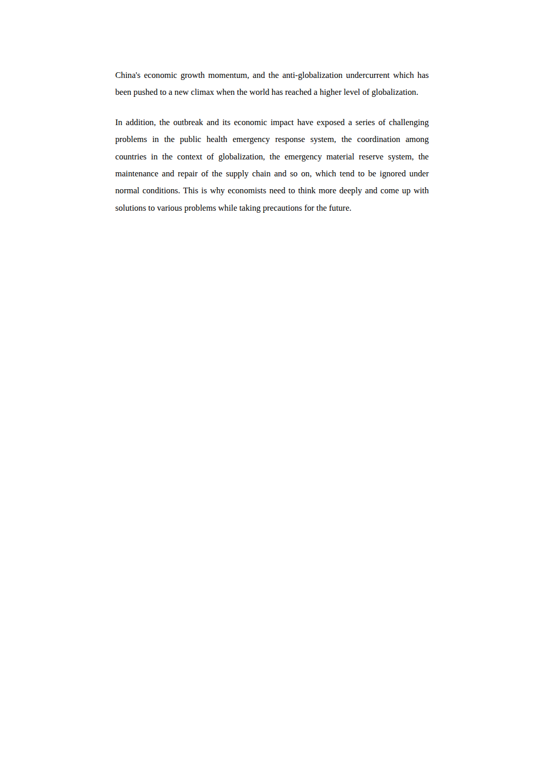China's economic growth momentum, and the anti-globalization undercurrent which has been pushed to a new climax when the world has reached a higher level of globalization.
In addition, the outbreak and its economic impact have exposed a series of challenging problems in the public health emergency response system, the coordination among countries in the context of globalization, the emergency material reserve system, the maintenance and repair of the supply chain and so on, which tend to be ignored under normal conditions. This is why economists need to think more deeply and come up with solutions to various problems while taking precautions for the future.